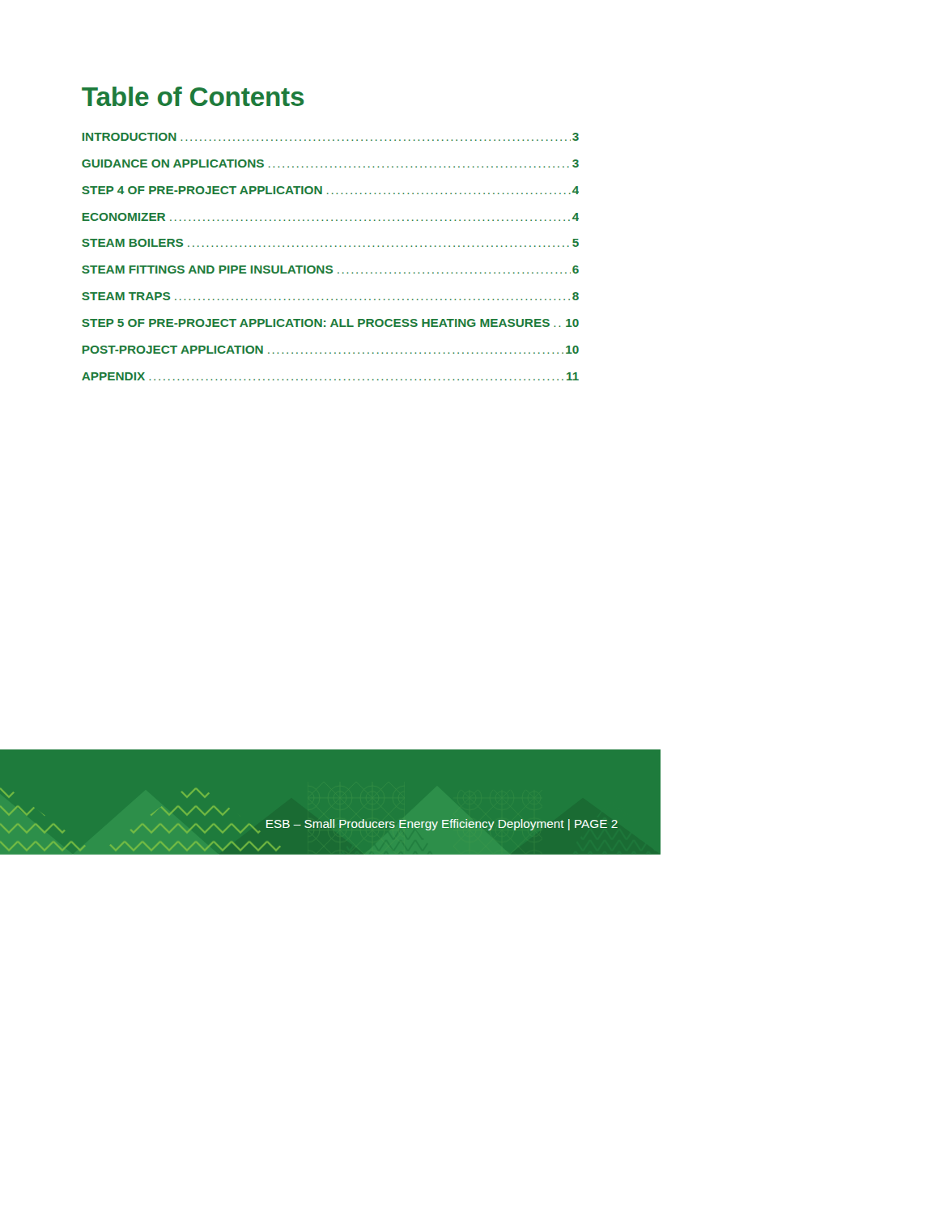Table of Contents
INTRODUCTION................................................................................................................................ 3
GUIDANCE ON APPLICATIONS............................................................................................................. 3
STEP 4 OF PRE-PROJECT APPLICATION.............................................................................................. 4
ECONOMIZER................................................................................................................................. 4
STEAM BOILERS.............................................................................................................................. 5
STEAM FITTINGS AND PIPE INSULATIONS......................................................................................... 6
STEAM TRAPS................................................................................................................................ 8
STEP 5 OF PRE-PROJECT APPLICATION: ALL PROCESS HEATING MEASURES....................................... 10
POST-PROJECT APPLICATION............................................................................................................. 10
APPENDIX.................................................................................................................................... 11
ESB – Small Producers Energy Efficiency Deployment | PAGE 2